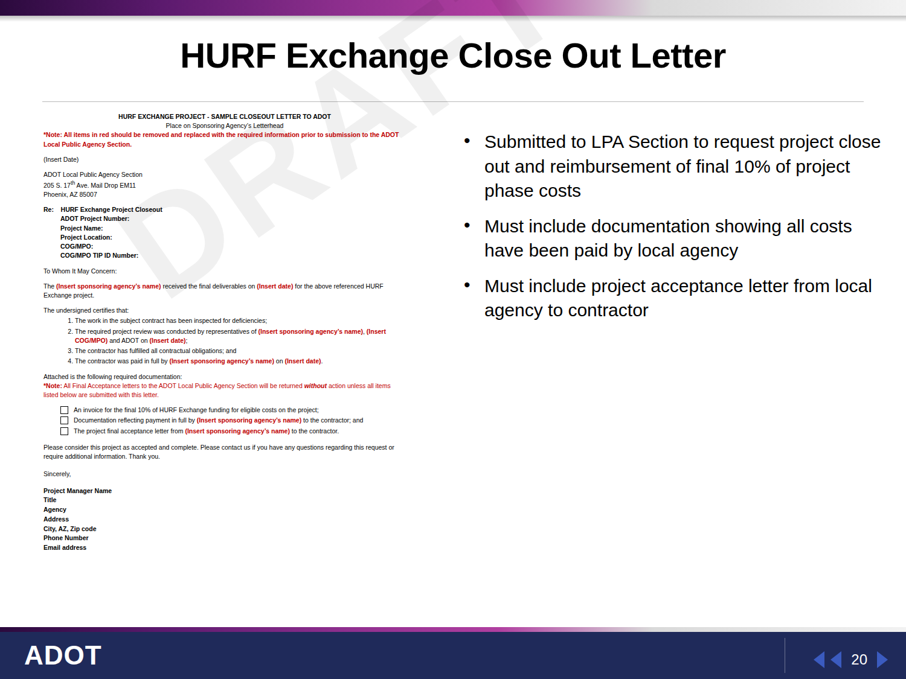HURF Exchange Close Out Letter
DRAFT
HURF EXCHANGE PROJECT - SAMPLE CLOSEOUT LETTER TO ADOT
Place on Sponsoring Agency’s Letterhead
*Note: All items in red should be removed and replaced with the required information prior to submission to the ADOT Local Public Agency Section.
(Insert Date)
ADOT Local Public Agency Section
205 S. 17th Ave. Mail Drop EM11
Phoenix, AZ 85007
Re: HURF Exchange Project Closeout
ADOT Project Number:
Project Name:
Project Location:
COG/MPO:
COG/MPO TIP ID Number:
To Whom It May Concern:
The (Insert sponsoring agency’s name) received the final deliverables on (Insert date) for the above referenced HURF Exchange project.
The undersigned certifies that:
The work in the subject contract has been inspected for deficiencies;
The required project review was conducted by representatives of (Insert sponsoring agency’s name), (Insert COG/MPO) and ADOT on (Insert date);
The contractor has fulfilled all contractual obligations; and
The contractor was paid in full by (Insert sponsoring agency’s name) on (Insert date).
Attached is the following required documentation:
*Note: All Final Acceptance letters to the ADOT Local Public Agency Section will be returned without action unless all items listed below are submitted with this letter.
An invoice for the final 10% of HURF Exchange funding for eligible costs on the project;
Documentation reflecting payment in full by (Insert sponsoring agency’s name) to the contractor; and
The project final acceptance letter from (Insert sponsoring agency’s name) to the contractor.
Please consider this project as accepted and complete. Please contact us if you have any questions regarding this request or require additional information. Thank you.
Sincerely,
Project Manager Name
Title
Agency
Address
City, AZ, Zip code
Phone Number
Email address
Submitted to LPA Section to request project close out and reimbursement of final 10% of project phase costs
Must include documentation showing all costs have been paid by local agency
Must include project acceptance letter from local agency to contractor
ADOT
20